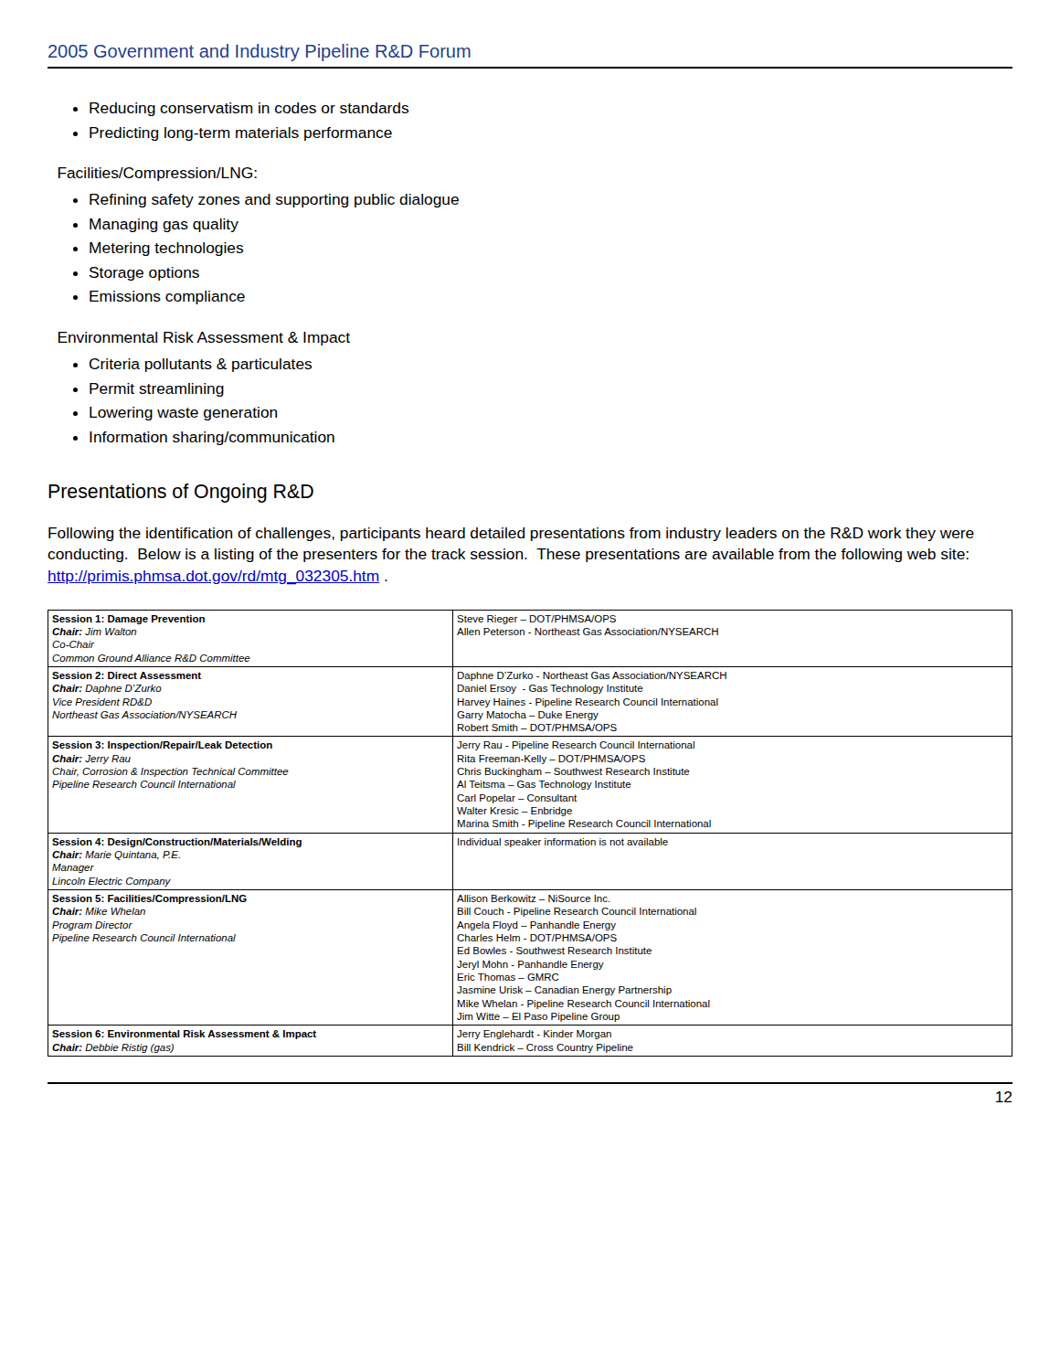2005 Government and Industry Pipeline R&D Forum
Reducing conservatism in codes or standards
Predicting long-term materials performance
Facilities/Compression/LNG:
Refining safety zones and supporting public dialogue
Managing gas quality
Metering technologies
Storage options
Emissions compliance
Environmental Risk Assessment & Impact
Criteria pollutants & particulates
Permit streamlining
Lowering waste generation
Information sharing/communication
Presentations of Ongoing R&D
Following the identification of challenges, participants heard detailed presentations from industry leaders on the R&D work they were conducting. Below is a listing of the presenters for the track session. These presentations are available from the following web site: http://primis.phmsa.dot.gov/rd/mtg_032305.htm .
| Session 1: Damage Prevention Chair: Jim Walton Co-Chair Common Ground Alliance R&D Committee | Steve Rieger – DOT/PHMSA/OPS Allen Peterson - Northeast Gas Association/NYSEARCH |
| Session 2: Direct Assessment Chair: Daphne D’Zurko Vice President RD&D Northeast Gas Association/NYSEARCH | Daphne D’Zurko - Northeast Gas Association/NYSEARCH Daniel Ersoy - Gas Technology Institute Harvey Haines - Pipeline Research Council International Garry Matocha – Duke Energy Robert Smith – DOT/PHMSA/OPS |
| Session 3: Inspection/Repair/Leak Detection Chair: Jerry Rau Chair, Corrosion & Inspection Technical Committee Pipeline Research Council International | Jerry Rau - Pipeline Research Council International Rita Freeman-Kelly – DOT/PHMSA/OPS Chris Buckingham – Southwest Research Institute Al Teitsma – Gas Technology Institute Carl Popelar – Consultant Walter Kresic – Enbridge Marina Smith - Pipeline Research Council International |
| Session 4: Design/Construction/Materials/Welding Chair: Marie Quintana, P.E. Manager Lincoln Electric Company | Individual speaker information is not available |
| Session 5: Facilities/Compression/LNG Chair: Mike Whelan Program Director Pipeline Research Council International | Allison Berkowitz – NiSource Inc. Bill Couch - Pipeline Research Council International Angela Floyd – Panhandle Energy Charles Helm - DOT/PHMSA/OPS Ed Bowles - Southwest Research Institute Jeryl Mohn - Panhandle Energy Eric Thomas – GMRC Jasmine Urisk – Canadian Energy Partnership Mike Whelan - Pipeline Research Council International Jim Witte – El Paso Pipeline Group |
| Session 6: Environmental Risk Assessment & Impact Chair: Debbie Ristig (gas) | Jerry Englehardt - Kinder Morgan Bill Kendrick – Cross Country Pipeline |
12